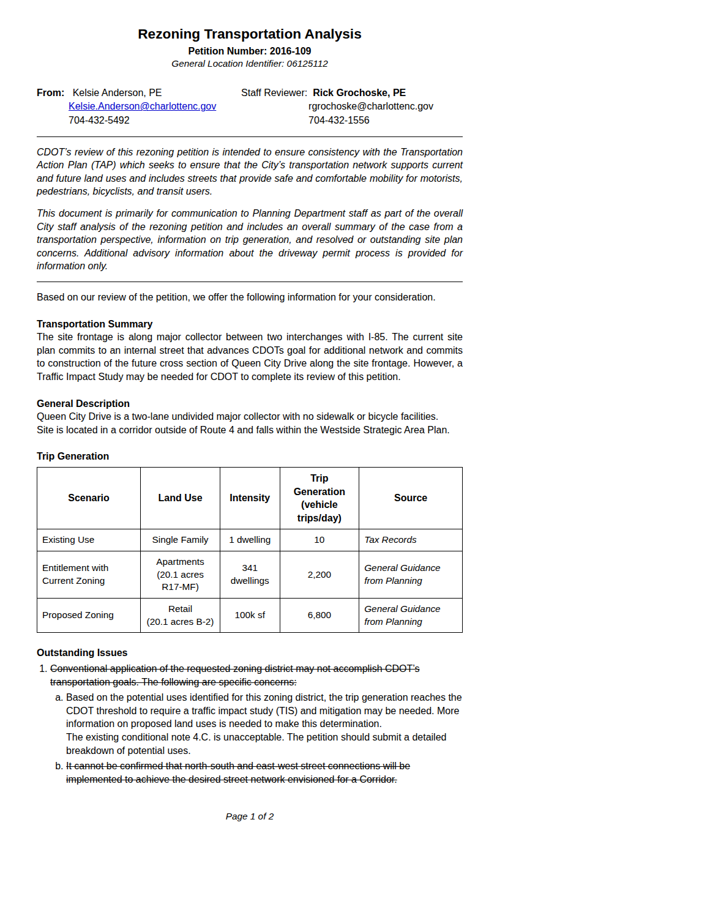Rezoning Transportation Analysis
Petition Number: 2016-109
General Location Identifier: 06125112
From: Kelsie Anderson, PE
Kelsie.Anderson@charlottenc.gov
704-432-5492
Staff Reviewer: Rick Grochoske, PE
rgrochoske@charlottenc.gov
704-432-1556
CDOT’s review of this rezoning petition is intended to ensure consistency with the Transportation Action Plan (TAP) which seeks to ensure that the City’s transportation network supports current and future land uses and includes streets that provide safe and comfortable mobility for motorists, pedestrians, bicyclists, and transit users.
This document is primarily for communication to Planning Department staff as part of the overall City staff analysis of the rezoning petition and includes an overall summary of the case from a transportation perspective, information on trip generation, and resolved or outstanding site plan concerns. Additional advisory information about the driveway permit process is provided for information only.
Based on our review of the petition, we offer the following information for your consideration.
Transportation Summary
The site frontage is along major collector between two interchanges with I-85. The current site plan commits to an internal street that advances CDOTs goal for additional network and commits to construction of the future cross section of Queen City Drive along the site frontage. However, a Traffic Impact Study may be needed for CDOT to complete its review of this petition.
General Description
Queen City Drive is a two-lane undivided major collector with no sidewalk or bicycle facilities.
Site is located in a corridor outside of Route 4 and falls within the Westside Strategic Area Plan.
Trip Generation
| Scenario | Land Use | Intensity | Trip Generation (vehicle trips/day) | Source |
| --- | --- | --- | --- | --- |
| Existing Use | Single Family | 1 dwelling | 10 | Tax Records |
| Entitlement with Current Zoning | Apartments (20.1 acres R17-MF) | 341 dwellings | 2,200 | General Guidance from Planning |
| Proposed Zoning | Retail (20.1 acres B-2) | 100k sf | 6,800 | General Guidance from Planning |
Outstanding Issues
Conventional application of the requested zoning district may not accomplish CDOT’s transportation goals. The following are specific concerns:
Based on the potential uses identified for this zoning district, the trip generation reaches the CDOT threshold to require a traffic impact study (TIS) and mitigation may be needed. More information on proposed land uses is needed to make this determination.
The existing conditional note 4.C. is unacceptable. The petition should submit a detailed breakdown of potential uses.
It cannot be confirmed that north-south and east-west street connections will be implemented to achieve the desired street network envisioned for a Corridor.
Page 1 of 2